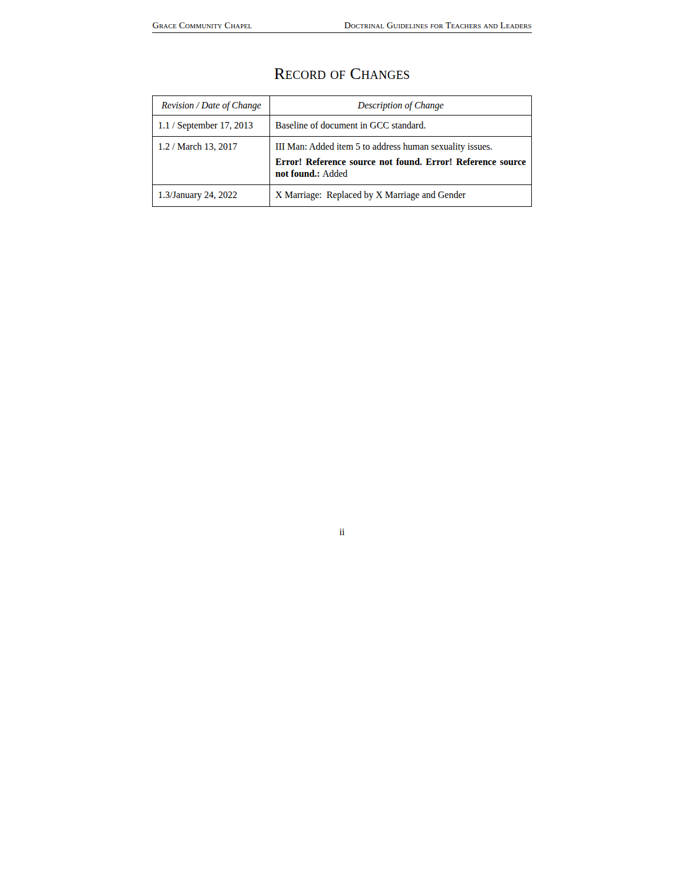Grace Community Chapel
Doctrinal Guidelines for Teachers and Leaders
Record of Changes
| Revision / Date of Change | Description of Change |
| --- | --- |
| 1.1 / September 17, 2013 | Baseline of document in GCC standard. |
| 1.2 / March 13, 2017 | III Man: Added item 5 to address human sexuality issues. Error! Reference source not found. Error! Reference source not found.: Added |
| 1.3/January 24, 2022 | X Marriage: Replaced by X Marriage and Gender |
ii